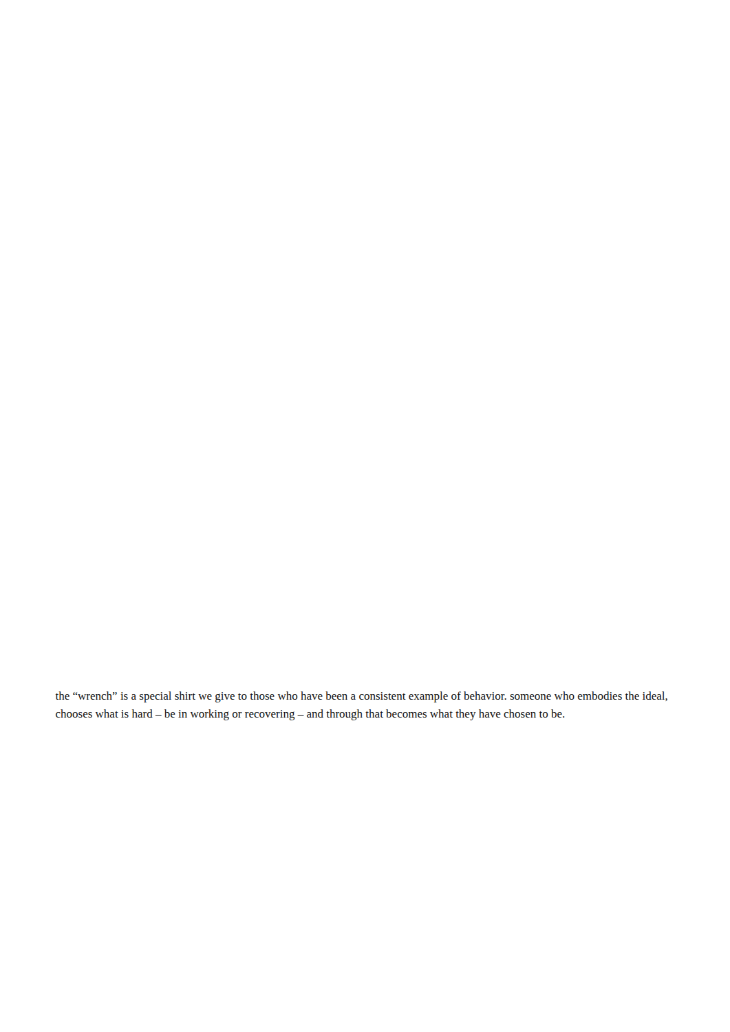the “wrench” is a special shirt we give to those who have been a consistent example of behavior. someone who embodies the ideal, chooses what is hard – be in working or recovering – and through that becomes what they have chosen to be.